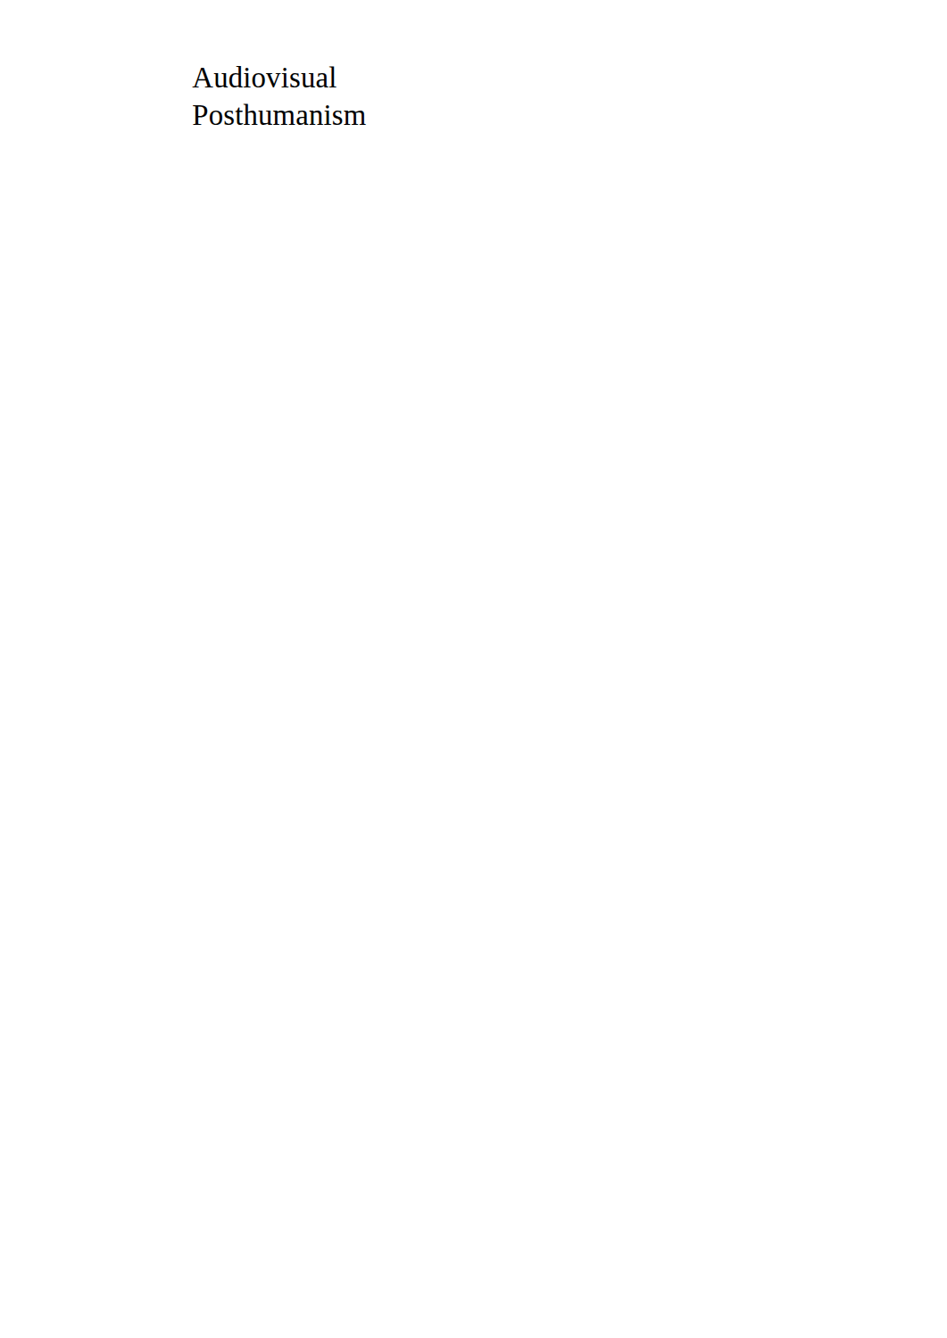Audiovisual Posthumanism